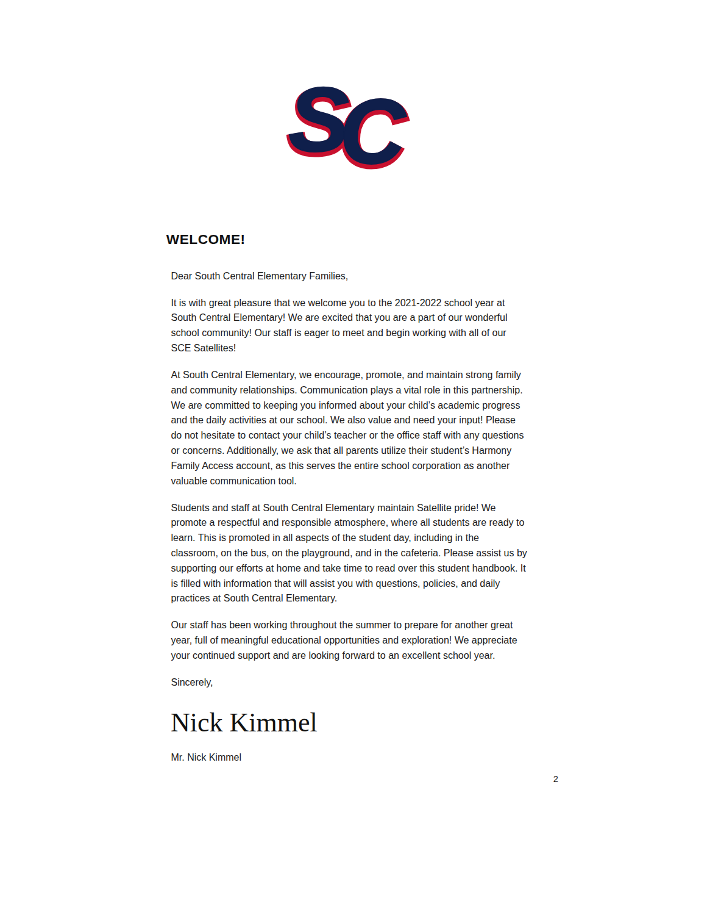SC monogram logo S C S C
WELCOME!
Dear South Central Elementary Families,
It is with great pleasure that we welcome you to the 2021-2022 school year at South Central Elementary! We are excited that you are a part of our wonderful school community! Our staff is eager to meet and begin working with all of our SCE Satellites!
At South Central Elementary, we encourage, promote, and maintain strong family and community relationships. Communication plays a vital role in this partnership. We are committed to keeping you informed about your child’s academic progress and the daily activities at our school. We also value and need your input! Please do not hesitate to contact your child’s teacher or the office staff with any questions or concerns. Additionally, we ask that all parents utilize their student’s Harmony Family Access account, as this serves the entire school corporation as another valuable communication tool.
Students and staff at South Central Elementary maintain Satellite pride! We promote a respectful and responsible atmosphere, where all students are ready to learn. This is promoted in all aspects of the student day, including in the classroom, on the bus, on the playground, and in the cafeteria. Please assist us by supporting our efforts at home and take time to read over this student handbook. It is filled with information that will assist you with questions, policies, and daily practices at South Central Elementary.
Our staff has been working throughout the summer to prepare for another great year, full of meaningful educational opportunities and exploration! We appreciate your continued support and are looking forward to an excellent school year.
Sincerely,
Nick Kimmel signature Nick Kimmel
Mr. Nick Kimmel
2